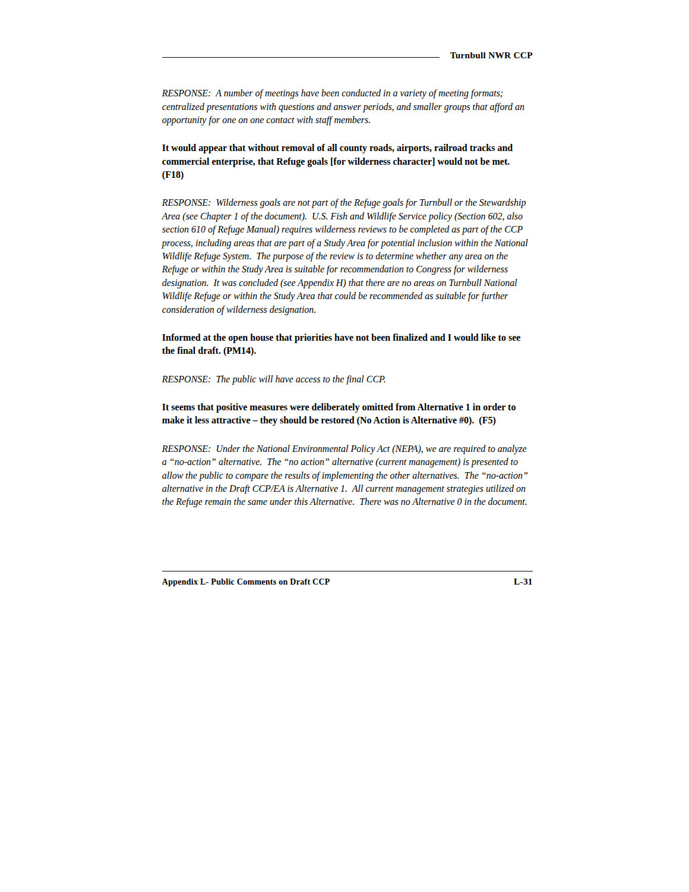Turnbull NWR CCP
RESPONSE: A number of meetings have been conducted in a variety of meeting formats; centralized presentations with questions and answer periods, and smaller groups that afford an opportunity for one on one contact with staff members.
It would appear that without removal of all county roads, airports, railroad tracks and commercial enterprise, that Refuge goals [for wilderness character] would not be met. (F18)
RESPONSE: Wilderness goals are not part of the Refuge goals for Turnbull or the Stewardship Area (see Chapter 1 of the document). U.S. Fish and Wildlife Service policy (Section 602, also section 610 of Refuge Manual) requires wilderness reviews to be completed as part of the CCP process, including areas that are part of a Study Area for potential inclusion within the National Wildlife Refuge System. The purpose of the review is to determine whether any area on the Refuge or within the Study Area is suitable for recommendation to Congress for wilderness designation. It was concluded (see Appendix H) that there are no areas on Turnbull National Wildlife Refuge or within the Study Area that could be recommended as suitable for further consideration of wilderness designation.
Informed at the open house that priorities have not been finalized and I would like to see the final draft. (PM14).
RESPONSE: The public will have access to the final CCP.
It seems that positive measures were deliberately omitted from Alternative 1 in order to make it less attractive – they should be restored (No Action is Alternative #0). (F5)
RESPONSE: Under the National Environmental Policy Act (NEPA), we are required to analyze a “no-action” alternative. The “no action” alternative (current management) is presented to allow the public to compare the results of implementing the other alternatives. The “no-action” alternative in the Draft CCP/EA is Alternative 1. All current management strategies utilized on the Refuge remain the same under this Alternative. There was no Alternative 0 in the document.
Appendix L- Public Comments on Draft CCP
L-31